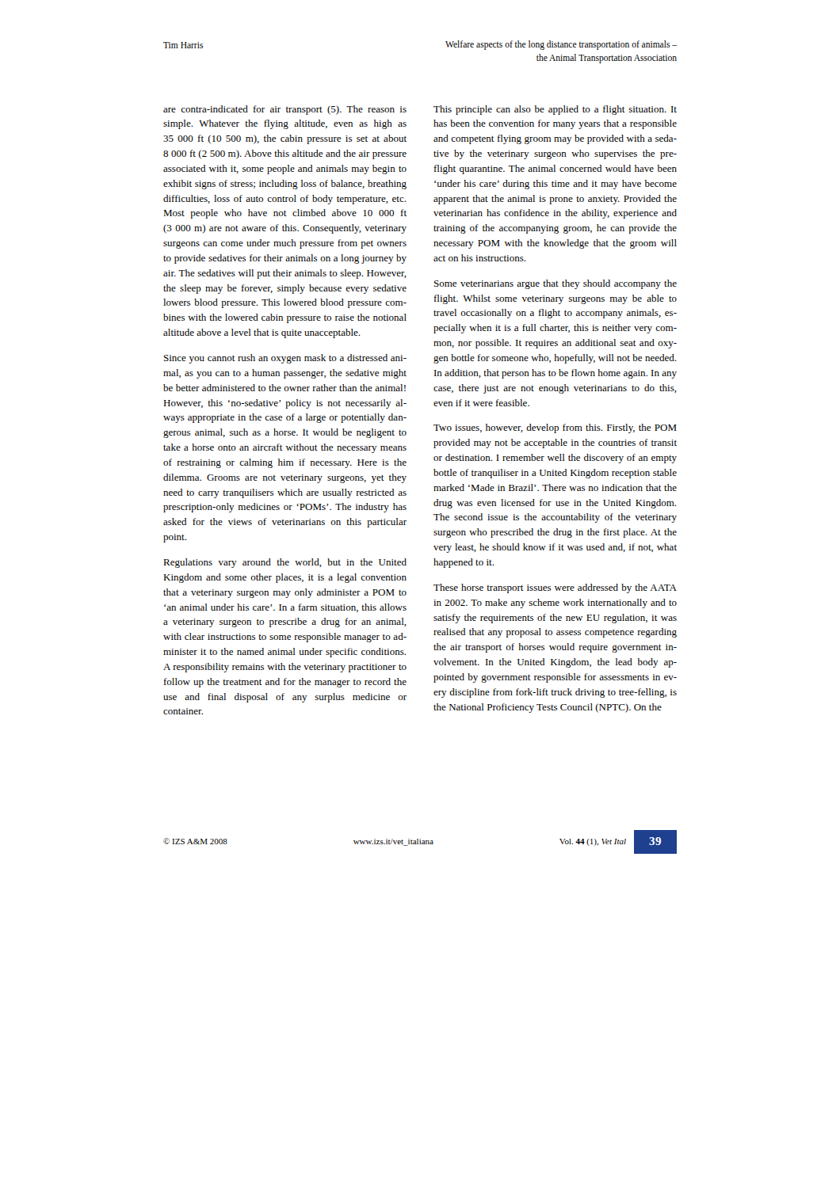Tim Harris
Welfare aspects of the long distance transportation of animals –
the Animal Transportation Association
are contra-indicated for air transport (5). The reason is simple. Whatever the flying altitude, even as high as 35 000 ft (10 500 m), the cabin pressure is set at about 8 000 ft (2 500 m). Above this altitude and the air pressure associated with it, some people and animals may begin to exhibit signs of stress; including loss of balance, breathing difficulties, loss of auto control of body temperature, etc. Most people who have not climbed above 10 000 ft (3 000 m) are not aware of this. Consequently, veterinary surgeons can come under much pressure from pet owners to provide sedatives for their animals on a long journey by air. The sedatives will put their animals to sleep. However, the sleep may be forever, simply because every sedative lowers blood pressure. This lowered blood pressure combines with the lowered cabin pressure to raise the notional altitude above a level that is quite unacceptable.
Since you cannot rush an oxygen mask to a distressed animal, as you can to a human passenger, the sedative might be better administered to the owner rather than the animal! However, this ‘no-sedative’ policy is not necessarily always appropriate in the case of a large or potentially dangerous animal, such as a horse. It would be negligent to take a horse onto an aircraft without the necessary means of restraining or calming him if necessary. Here is the dilemma. Grooms are not veterinary surgeons, yet they need to carry tranquilisers which are usually restricted as prescription-only medicines or ‘POMs’. The industry has asked for the views of veterinarians on this particular point.
Regulations vary around the world, but in the United Kingdom and some other places, it is a legal convention that a veterinary surgeon may only administer a POM to ‘an animal under his care’. In a farm situation, this allows a veterinary surgeon to prescribe a drug for an animal, with clear instructions to some responsible manager to administer it to the named animal under specific conditions. A responsibility remains with the veterinary practitioner to follow up the treatment and for the manager to record the use and final disposal of any surplus medicine or container.
This principle can also be applied to a flight situation. It has been the convention for many years that a responsible and competent flying groom may be provided with a sedative by the veterinary surgeon who supervises the pre-flight quarantine. The animal concerned would have been ‘under his care’ during this time and it may have become apparent that the animal is prone to anxiety. Provided the veterinarian has confidence in the ability, experience and training of the accompanying groom, he can provide the necessary POM with the knowledge that the groom will act on his instructions.
Some veterinarians argue that they should accompany the flight. Whilst some veterinary surgeons may be able to travel occasionally on a flight to accompany animals, especially when it is a full charter, this is neither very common, nor possible. It requires an additional seat and oxygen bottle for someone who, hopefully, will not be needed. In addition, that person has to be flown home again. In any case, there just are not enough veterinarians to do this, even if it were feasible.
Two issues, however, develop from this. Firstly, the POM provided may not be acceptable in the countries of transit or destination. I remember well the discovery of an empty bottle of tranquiliser in a United Kingdom reception stable marked ‘Made in Brazil’. There was no indication that the drug was even licensed for use in the United Kingdom. The second issue is the accountability of the veterinary surgeon who prescribed the drug in the first place. At the very least, he should know if it was used and, if not, what happened to it.
These horse transport issues were addressed by the AATA in 2002. To make any scheme work internationally and to satisfy the requirements of the new EU regulation, it was realised that any proposal to assess competence regarding the air transport of horses would require government involvement. In the United Kingdom, the lead body appointed by government responsible for assessments in every discipline from fork-lift truck driving to tree-felling, is the National Proficiency Tests Council (NPTC). On the
© IZS A&M 2008
www.izs.it/vet_italiana
Vol. 44 (1), Vet Ital 39